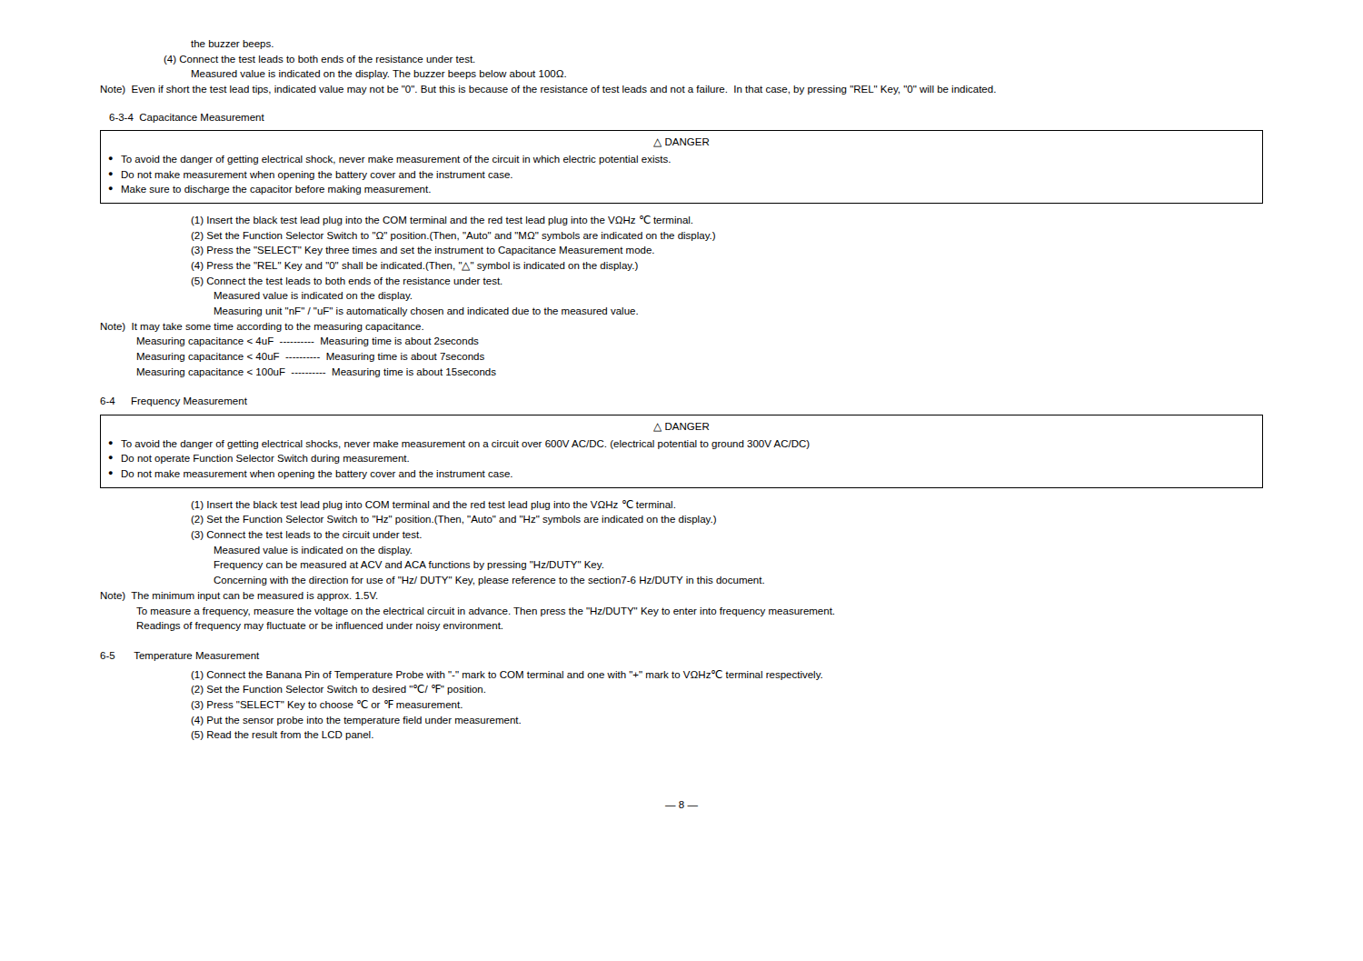the buzzer beeps.
(4) Connect the test leads to both ends of the resistance under test.
Measured value is indicated on the display. The buzzer beeps below about 100Ω.
Note) Even if short the test lead tips, indicated value may not be "0". But this is because of the resistance of test leads and not a failure. In that case, by pressing "REL" Key, "0" will be indicated.
6-3-4 Capacitance Measurement
△ DANGER
To avoid the danger of getting electrical shock, never make measurement of the circuit in which electric potential exists.
Do not make measurement when opening the battery cover and the instrument case.
Make sure to discharge the capacitor before making measurement.
(1) Insert the black test lead plug into the COM terminal and the red test lead plug into the VΩHz ℃ terminal.
(2) Set the Function Selector Switch to "Ω" position.(Then, "Auto" and "MΩ" symbols are indicated on the display.)
(3) Press the "SELECT" Key three times and set the instrument to Capacitance Measurement mode.
(4) Press the "REL" Key and "0" shall be indicated.(Then, "△" symbol is indicated on the display.)
(5) Connect the test leads to both ends of the resistance under test.
Measured value is indicated on the display.
Measuring unit "nF" / "uF" is automatically chosen and indicated due to the measured value.
Note) It may take some time according to the measuring capacitance.
Measuring capacitance < 4uF ---------- Measuring time is about 2seconds
Measuring capacitance < 40uF ---------- Measuring time is about 7seconds
Measuring capacitance < 100uF ---------- Measuring time is about 15seconds
6-4 Frequency Measurement
△ DANGER
To avoid the danger of getting electrical shocks, never make measurement on a circuit over 600V AC/DC. (electrical potential to ground 300V AC/DC)
Do not operate Function Selector Switch during measurement.
Do not make measurement when opening the battery cover and the instrument case.
(1) Insert the black test lead plug into COM terminal and the red test lead plug into the VΩHz ℃ terminal.
(2) Set the Function Selector Switch to "Hz" position.(Then, "Auto" and "Hz" symbols are indicated on the display.)
(3) Connect the test leads to the circuit under test.
Measured value is indicated on the display.
Frequency can be measured at ACV and ACA functions by pressing "Hz/DUTY" Key.
Concerning with the direction for use of "Hz/ DUTY" Key, please reference to the section7-6 Hz/DUTY in this document.
Note) The minimum input can be measured is approx. 1.5V.
To measure a frequency, measure the voltage on the electrical circuit in advance. Then press the "Hz/DUTY" Key to enter into frequency measurement.
Readings of frequency may fluctuate or be influenced under noisy environment.
6-5 Temperature Measurement
(1) Connect the Banana Pin of Temperature Probe with "-" mark to COM terminal and one with "+" mark to VΩHz℃ terminal respectively.
(2) Set the Function Selector Switch to desired "℃/ ℉" position.
(3) Press "SELECT" Key to choose ℃ or ℉ measurement.
(4) Put the sensor probe into the temperature field under measurement.
(5) Read the result from the LCD panel.
— 8 —